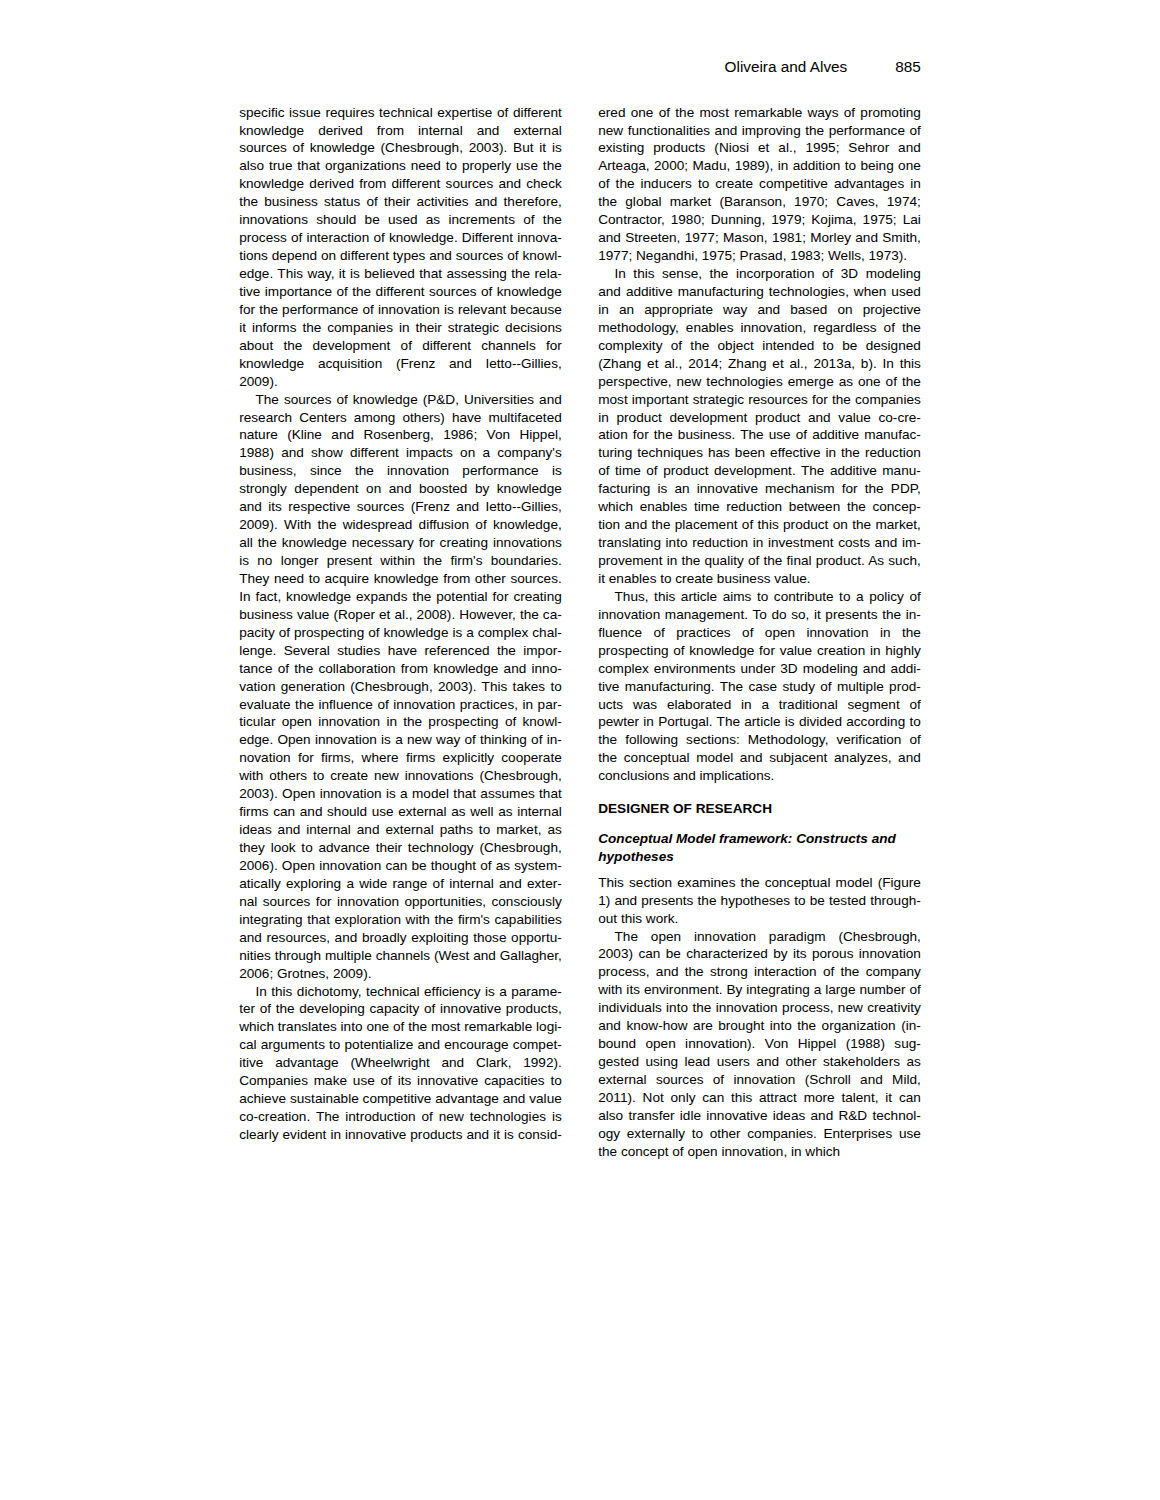Oliveira and Alves 885
specific issue requires technical expertise of different knowledge derived from internal and external sources of knowledge (Chesbrough, 2003). But it is also true that organizations need to properly use the knowledge derived from different sources and check the business status of their activities and therefore, innovations should be used as increments of the process of interaction of knowledge. Different innovations depend on different types and sources of knowledge. This way, it is believed that assessing the relative importance of the different sources of knowledge for the performance of innovation is relevant because it informs the companies in their strategic decisions about the development of different channels for knowledge acquisition (Frenz and Ietto--Gillies, 2009).
The sources of knowledge (P&D, Universities and research Centers among others) have multifaceted nature (Kline and Rosenberg, 1986; Von Hippel, 1988) and show different impacts on a company's business, since the innovation performance is strongly dependent on and boosted by knowledge and its respective sources (Frenz and Ietto--Gillies, 2009). With the widespread diffusion of knowledge, all the knowledge necessary for creating innovations is no longer present within the firm's boundaries. They need to acquire knowledge from other sources. In fact, knowledge expands the potential for creating business value (Roper et al., 2008). However, the capacity of prospecting of knowledge is a complex challenge. Several studies have referenced the importance of the collaboration from knowledge and innovation generation (Chesbrough, 2003). This takes to evaluate the influence of innovation practices, in particular open innovation in the prospecting of knowledge. Open innovation is a new way of thinking of innovation for firms, where firms explicitly cooperate with others to create new innovations (Chesbrough, 2003). Open innovation is a model that assumes that firms can and should use external as well as internal ideas and internal and external paths to market, as they look to advance their technology (Chesbrough, 2006). Open innovation can be thought of as systematically exploring a wide range of internal and external sources for innovation opportunities, consciously integrating that exploration with the firm's capabilities and resources, and broadly exploiting those opportunities through multiple channels (West and Gallagher, 2006; Grotnes, 2009).
In this dichotomy, technical efficiency is a parameter of the developing capacity of innovative products, which translates into one of the most remarkable logical arguments to potentialize and encourage competitive advantage (Wheelwright and Clark, 1992). Companies make use of its innovative capacities to achieve sustainable competitive advantage and value co-creation. The introduction of new technologies is clearly evident in innovative products and it is considered one of the most remarkable ways of promoting new functionalities and improving the performance of existing products (Niosi et al., 1995; Sehror and Arteaga, 2000; Madu, 1989), in addition to being one of the inducers to create competitive advantages in the global market (Baranson, 1970; Caves, 1974; Contractor, 1980; Dunning, 1979; Kojima, 1975; Lai and Streeten, 1977; Mason, 1981; Morley and Smith, 1977; Negandhi, 1975; Prasad, 1983; Wells, 1973).
In this sense, the incorporation of 3D modeling and additive manufacturing technologies, when used in an appropriate way and based on projective methodology, enables innovation, regardless of the complexity of the object intended to be designed (Zhang et al., 2014; Zhang et al., 2013a, b). In this perspective, new technologies emerge as one of the most important strategic resources for the companies in product development product and value co-creation for the business. The use of additive manufacturing techniques has been effective in the reduction of time of product development. The additive manufacturing is an innovative mechanism for the PDP, which enables time reduction between the conception and the placement of this product on the market, translating into reduction in investment costs and improvement in the quality of the final product. As such, it enables to create business value.
Thus, this article aims to contribute to a policy of innovation management. To do so, it presents the influence of practices of open innovation in the prospecting of knowledge for value creation in highly complex environments under 3D modeling and additive manufacturing. The case study of multiple products was elaborated in a traditional segment of pewter in Portugal. The article is divided according to the following sections: Methodology, verification of the conceptual model and subjacent analyzes, and conclusions and implications.
Designer of research
Conceptual Model framework: Constructs and hypotheses
This section examines the conceptual model (Figure 1) and presents the hypotheses to be tested throughout this work.
The open innovation paradigm (Chesbrough, 2003) can be characterized by its porous innovation process, and the strong interaction of the company with its environment. By integrating a large number of individuals into the innovation process, new creativity and know-how are brought into the organization (inbound open innovation). Von Hippel (1988) suggested using lead users and other stakeholders as external sources of innovation (Schroll and Mild, 2011). Not only can this attract more talent, it can also transfer idle innovative ideas and R&D technology externally to other companies. Enterprises use the concept of open innovation, in which